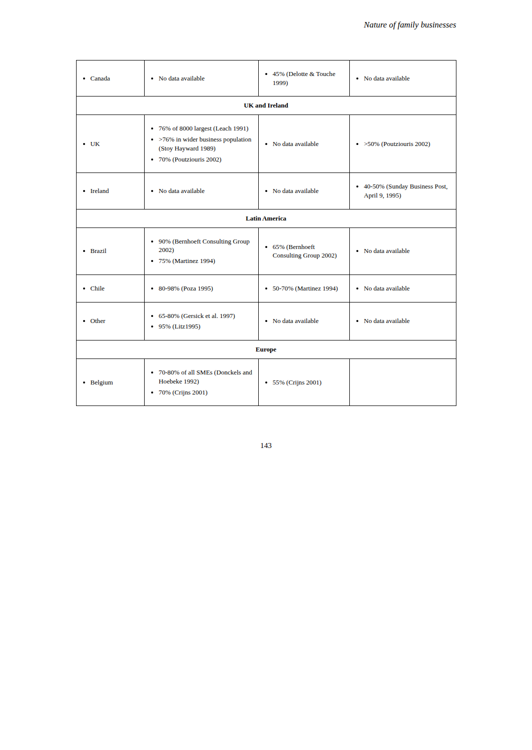Nature of family businesses
| Canada | No data available | 45% (Delotte & Touche 1999) | No data available |
| UK and Ireland |
| UK | 76% of 8000 largest (Leach 1991) >76% in wider business population (Stoy Hayward 1989) 70% (Poutziouris 2002) | No data available | >50% (Poutziouris 2002) |
| Ireland | No data available | No data available | 40-50% (Sunday Business Post, April 9, 1995) |
| Latin America |
| Brazil | 90% (Bernhoeft Consulting Group 2002) 75% (Martinez 1994) | 65% (Bernhoeft Consulting Group 2002) | No data available |
| Chile | 80-98% (Poza 1995) | 50-70% (Martinez 1994) | No data available |
| Other | 65-80% (Gersick et al. 1997) 95% (Litz1995) | No data available | No data available |
| Europe |
| Belgium | 70-80% of all SMEs (Donckels and Hoebeke 1992) 70% (Crijns 2001) | 55% (Crijns 2001) | |
143